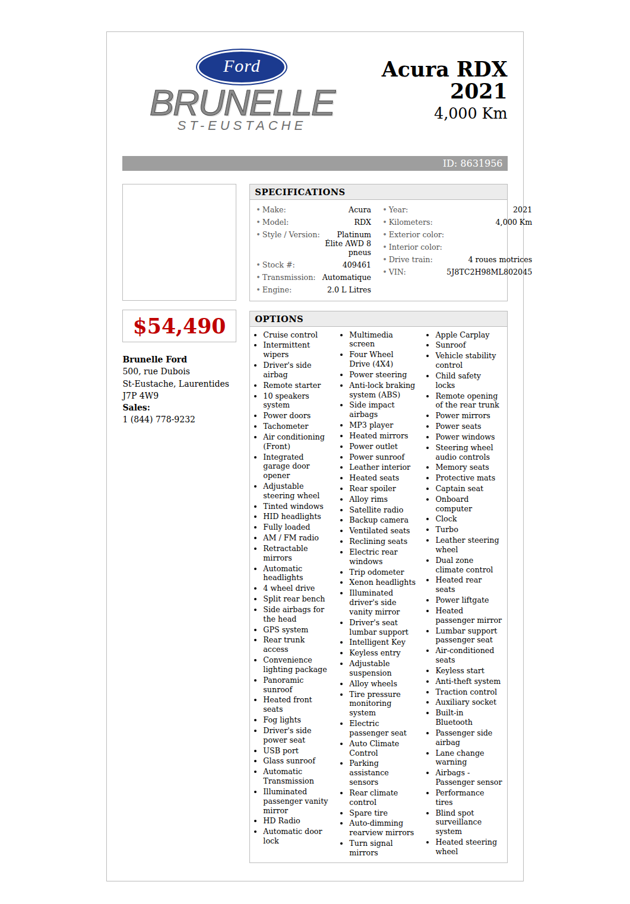Ford
BRUNELLE
ST-EUSTACHE
Acura RDX
2021
4,000 Km
ID: 8631956
$54,490
Brunelle Ford
500, rue Dubois
St-Eustache, Laurentides
J7P 4W9
Sales:
1 (844) 778-9232
SPECIFICATIONS
| • Make: | Acura |
| • Model: | RDX |
| • Style / Version: | Platinum Élite AWD 8 pneus |
| • Stock #: | 409461 |
| • Transmission: | Automatique |
| • Engine: | 2.0 L Litres |
| • Year: | 2021 |
| • Kilometers: | 4,000 Km |
| • Exterior color: | |
| • Interior color: | |
| • Drive train: | 4 roues motrices |
| • VIN: | 5J8TC2H98ML802045 |
OPTIONS
Cruise control
Intermittent wipers
Driver's side airbag
Remote starter
10 speakers system
Power doors
Tachometer
Air conditioning (Front)
Integrated garage door opener
Adjustable steering wheel
Tinted windows
HID headlights
Fully loaded
AM / FM radio
Retractable mirrors
Automatic headlights
4 wheel drive
Split rear bench
Side airbags for the head
GPS system
Rear trunk access
Convenience lighting package
Panoramic sunroof
Heated front seats
Fog lights
Driver's side power seat
USB port
Glass sunroof
Automatic Transmission
Illuminated passenger vanity mirror
HD Radio
Automatic door lock
Multimedia screen
Four Wheel Drive (4X4)
Power steering
Anti-lock braking system (ABS)
Side impact airbags
MP3 player
Heated mirrors
Power outlet
Power sunroof
Leather interior
Heated seats
Rear spoiler
Alloy rims
Satellite radio
Backup camera
Ventilated seats
Reclining seats
Electric rear windows
Trip odometer
Xenon headlights
Illuminated driver's side vanity mirror
Driver's seat lumbar support
Intelligent Key
Keyless entry
Adjustable suspension
Alloy wheels
Tire pressure monitoring system
Electric passenger seat
Auto Climate Control
Parking assistance sensors
Rear climate control
Spare tire
Auto-dimming rearview mirrors
Turn signal mirrors
Apple Carplay
Sunroof
Vehicle stability control
Child safety locks
Remote opening of the rear trunk
Power mirrors
Power seats
Power windows
Steering wheel audio controls
Memory seats
Protective mats
Captain seat
Onboard computer
Clock
Turbo
Leather steering wheel
Dual zone climate control
Heated rear seats
Power liftgate
Heated passenger mirror
Lumbar support passenger seat
Air-conditioned seats
Keyless start
Anti-theft system
Traction control
Auxiliary socket
Built-in Bluetooth
Passenger side airbag
Lane change warning
Airbags - Passenger sensor
Performance tires
Blind spot surveillance system
Heated steering wheel